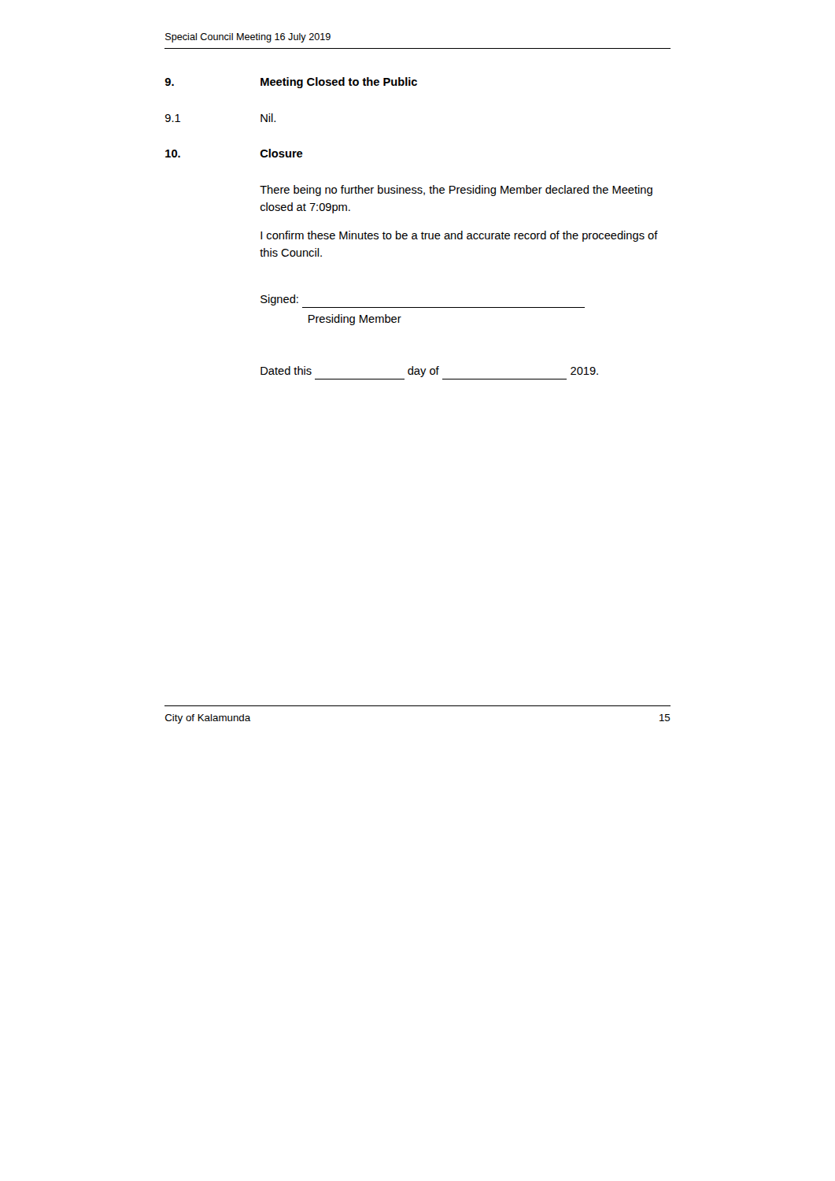Special Council Meeting 16 July 2019
9. Meeting Closed to the Public
9.1 Nil.
10. Closure
There being no further business, the Presiding Member declared the Meeting closed at 7:09pm.
I confirm these Minutes to be a true and accurate record of the proceedings of this Council.
Signed:
Presiding Member
Dated this day of 2019.
City of Kalamunda 15